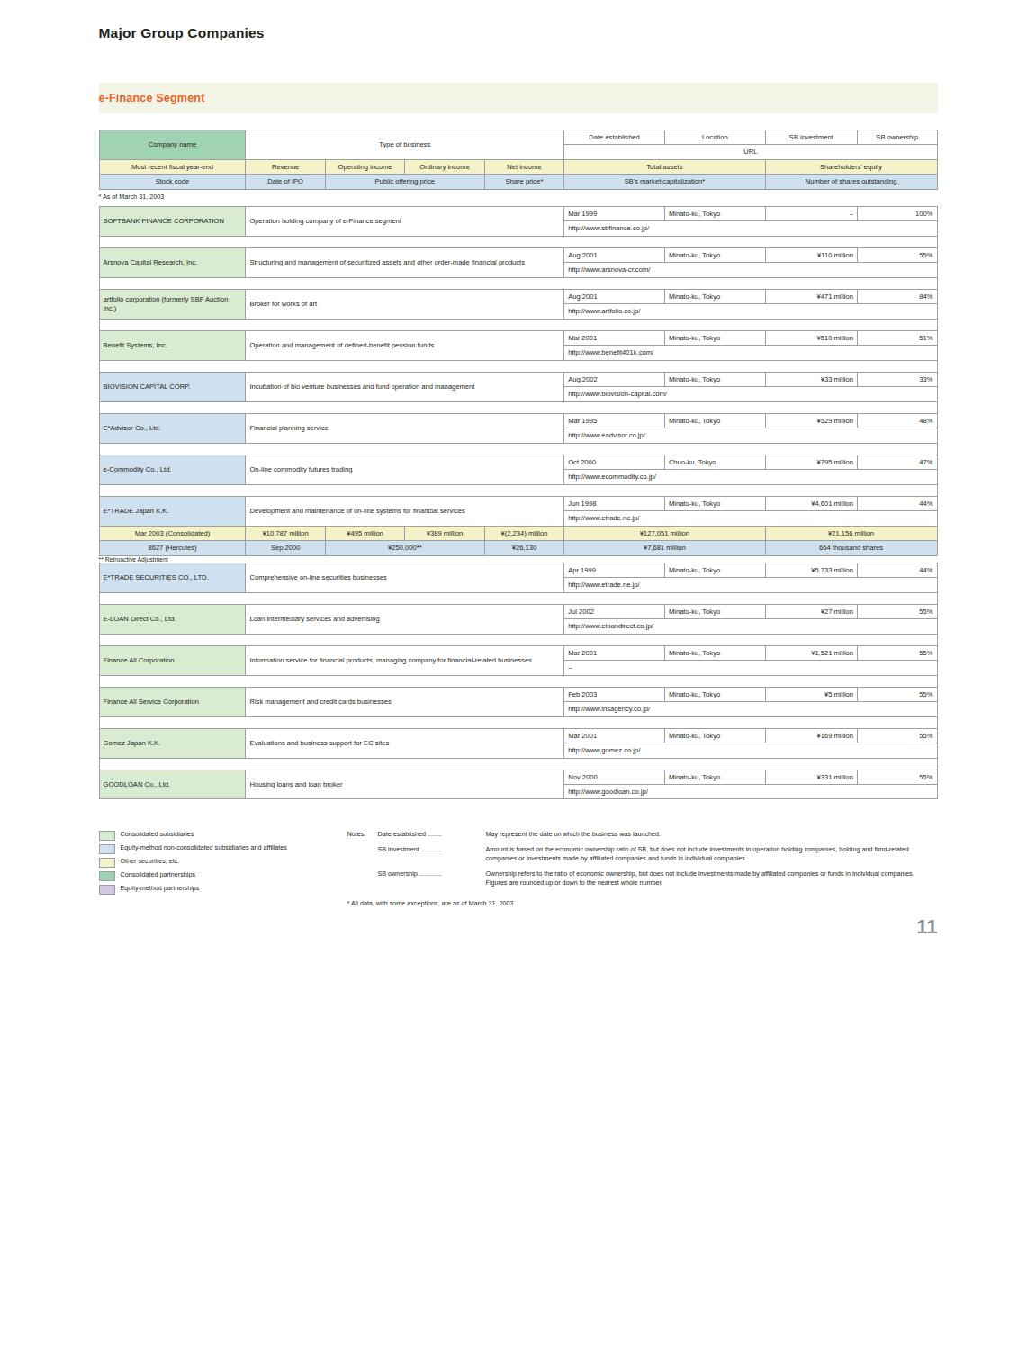Major Group Companies
e-Finance Segment
| Company name | Type of business | Date established | Location | SB investment | SB ownership |
| URL |
| Most recent fiscal year-end | Revenue | Operating income | Ordinary income | Net income | Total assets | Shareholders' equity |
| Stock code | Date of IPO | Public offering price | Share price* | SB's market capitalization* | Number of shares outstanding |
* As of March 31, 2003
| SOFTBANK FINANCE CORPORATION | Operation holding company of e-Finance segment | Mar 1999 | Minato-ku, Tokyo | – | 100% |
| http://www.sbfinance.co.jp/ |
| Arsnova Capital Research, Inc. | Structuring and management of securitized assets and other order-made financial products | Aug 2001 | Minato-ku, Tokyo | ¥110 million | 55% |
| http://www.arsnova-cr.com/ |
| artfolio corporation (formerly SBF Auction Inc.) | Broker for works of art | Aug 2001 | Minato-ku, Tokyo | ¥471 million | 84% |
| http://www.artfolio.co.jp/ |
| Benefit Systems, Inc. | Operation and management of defined-benefit pension funds | Mar 2001 | Minato-ku, Tokyo | ¥510 million | 51% |
| http://www.benefit401k.com/ |
| BIOVISION CAPITAL CORP. | Incubation of bio venture businesses and fund operation and management | Aug 2002 | Minato-ku, Tokyo | ¥33 million | 33% |
| http://www.biovision-capital.com/ |
| E*Advisor Co., Ltd. | Financial planning service | Mar 1995 | Minato-ku, Tokyo | ¥529 million | 48% |
| http://www.eadvisor.co.jp/ |
| e-Commodity Co., Ltd. | On-line commodity futures trading | Oct 2000 | Chuo-ku, Tokyo | ¥795 million | 47% |
| http://www.ecommodity.co.jp/ |
| E*TRADE Japan K.K. | Development and maintenance of on-line systems for financial services | Jun 1998 | Minato-ku, Tokyo | ¥4,601 million | 44% |
| http://www.etrade.ne.jp/ |
| Mar 2003 (Consolidated) | ¥10,787 million | ¥495 million | ¥389 million | ¥(2,234) million | ¥127,051 million | ¥21,156 million |
| 8627 (Hercules) | Sep 2000 | ¥250,000** | ¥26,130 | ¥7,681 million | 664 thousand shares |
** Retroactive Adjustment
| E*TRADE SECURITIES CO., LTD. | Comprehensive on-line securities businesses | Apr 1999 | Minato-ku, Tokyo | ¥5,733 million | 44% |
| http://www.etrade.ne.jp/ |
| E-LOAN Direct Co., Ltd. | Loan intermediary services and advertising | Jul 2002 | Minato-ku, Tokyo | ¥27 million | 55% |
| http://www.eloandirect.co.jp/ |
| Finance All Corporation | Information service for financial products, managing company for financial-related businesses | Mar 2001 | Minato-ku, Tokyo | ¥1,521 million | 55% |
| – |
| Finance All Service Corporation | Risk management and credit cards businesses | Feb 2003 | Minato-ku, Tokyo | ¥5 million | 55% |
| http://www.insagency.co.jp/ |
| Gomez Japan K.K. | Evaluations and business support for EC sites | Mar 2001 | Minato-ku, Tokyo | ¥169 million | 55% |
| http://www.gomez.co.jp/ |
| GOODLOAN Co., Ltd. | Housing loans and loan broker | Nov 2000 | Minato-ku, Tokyo | ¥331 million | 55% |
| http://www.goodloan.co.jp/ |
Consolidated subsidiaries
Equity-method non-consolidated subsidiaries and affiliates
Other securities, etc.
Consolidated partnerships
Equity-method partnerships
| Notes: | Date established ........ | May represent the date on which the business was launched. |
| | SB investment ........... | Amount is based on the economic ownership ratio of SB, but does not include investments in operation holding companies, holding and fund-related companies or investments made by affiliated companies and funds in individual companies. |
| | SB ownership ............ | Ownership refers to the ratio of economic ownership, but does not include investments made by affiliated companies or funds in individual companies. Figures are rounded up or down to the nearest whole number. |
* All data, with some exceptions, are as of March 31, 2003.
11